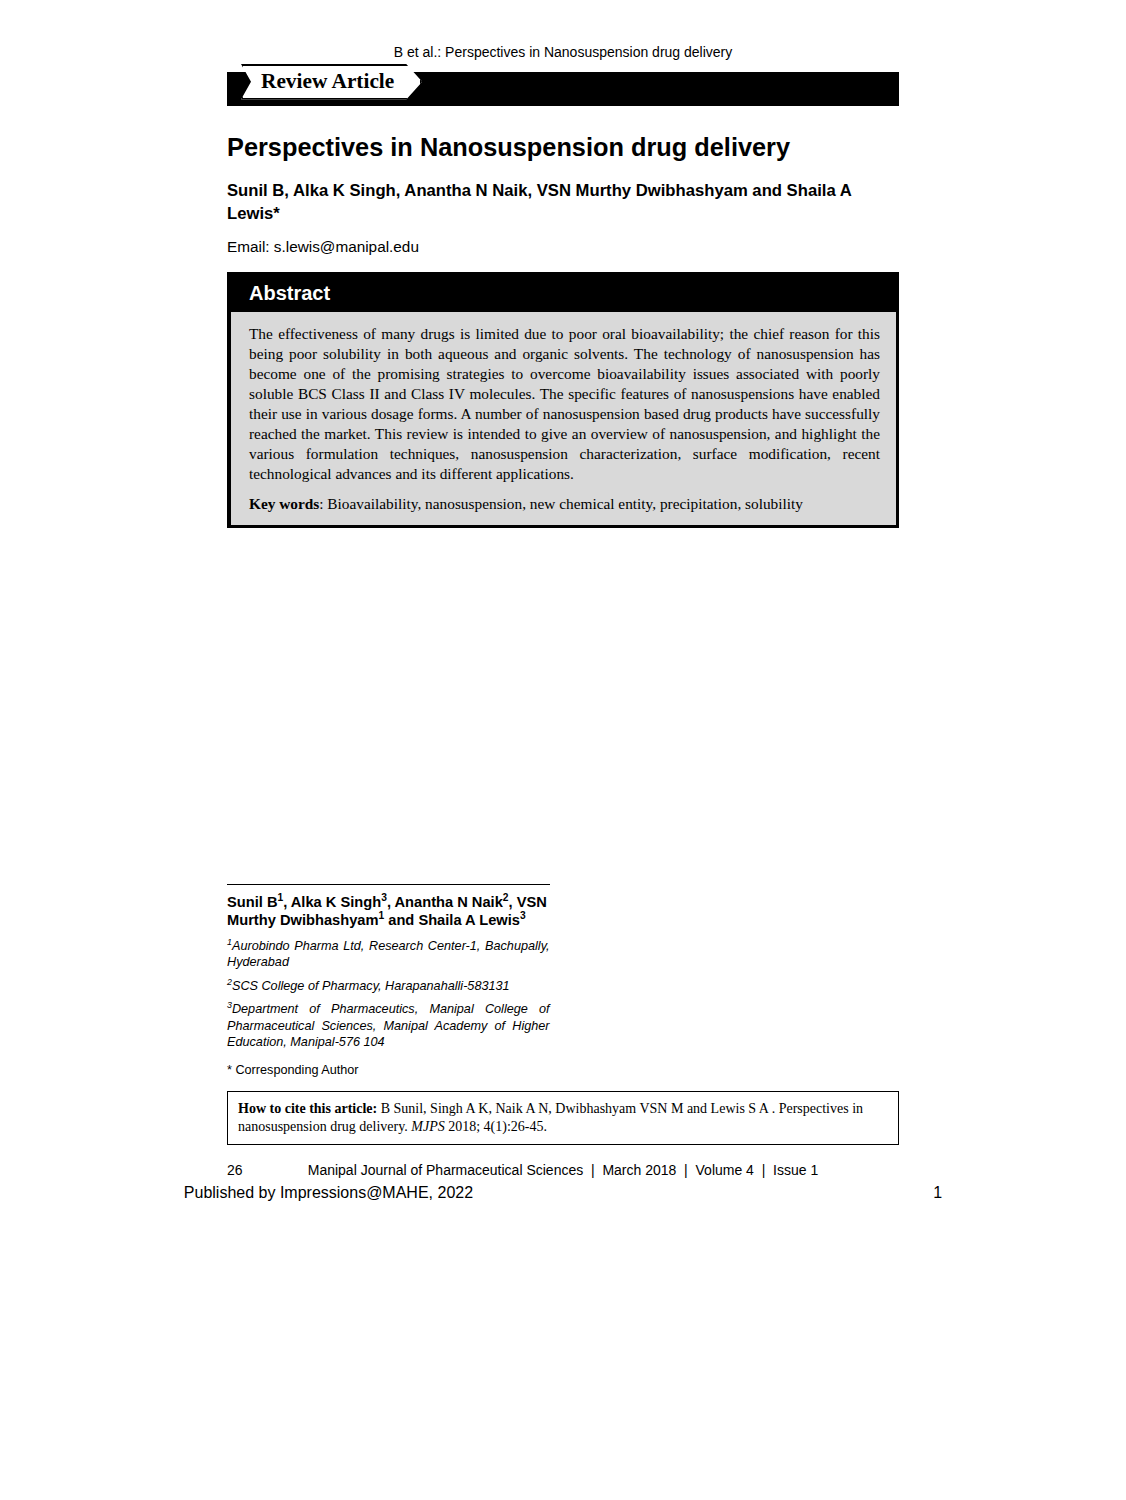B et al.: Perspectives in Nanosuspension drug delivery
Review Article
Perspectives in Nanosuspension drug delivery
Sunil B, Alka K Singh, Anantha N Naik, VSN Murthy Dwibhashyam and Shaila A Lewis*
Email: s.lewis@manipal.edu
Abstract
The effectiveness of many drugs is limited due to poor oral bioavailability; the chief reason for this being poor solubility in both aqueous and organic solvents. The technology of nanosuspension has become one of the promising strategies to overcome bioavailability issues associated with poorly soluble BCS Class II and Class IV molecules. The specific features of nanosuspensions have enabled their use in various dosage forms. A number of nanosuspension based drug products have successfully reached the market. This review is intended to give an overview of nanosuspension, and highlight the various formulation techniques, nanosuspension characterization, surface modification, recent technological advances and its different applications.
Key words: Bioavailability, nanosuspension, new chemical entity, precipitation, solubility
Sunil B1, Alka K Singh3, Anantha N Naik2, VSN Murthy Dwibhashyam1 and Shaila A Lewis3
1Aurobindo Pharma Ltd, Research Center-1, Bachupally, Hyderabad
2SCS College of Pharmacy, Harapanahalli-583131
3Department of Pharmaceutics, Manipal College of Pharmaceutical Sciences, Manipal Academy of Higher Education, Manipal-576 104
* Corresponding Author
How to cite this article: B Sunil, Singh A K, Naik A N, Dwibhashyam VSN M and Lewis S A . Perspectives in nanosuspension drug delivery. MJPS 2018; 4(1):26-45.
26
Manipal Journal of Pharmaceutical Sciences | March 2018 | Volume 4 | Issue 1
Published by Impressions@MAHE, 2022
1